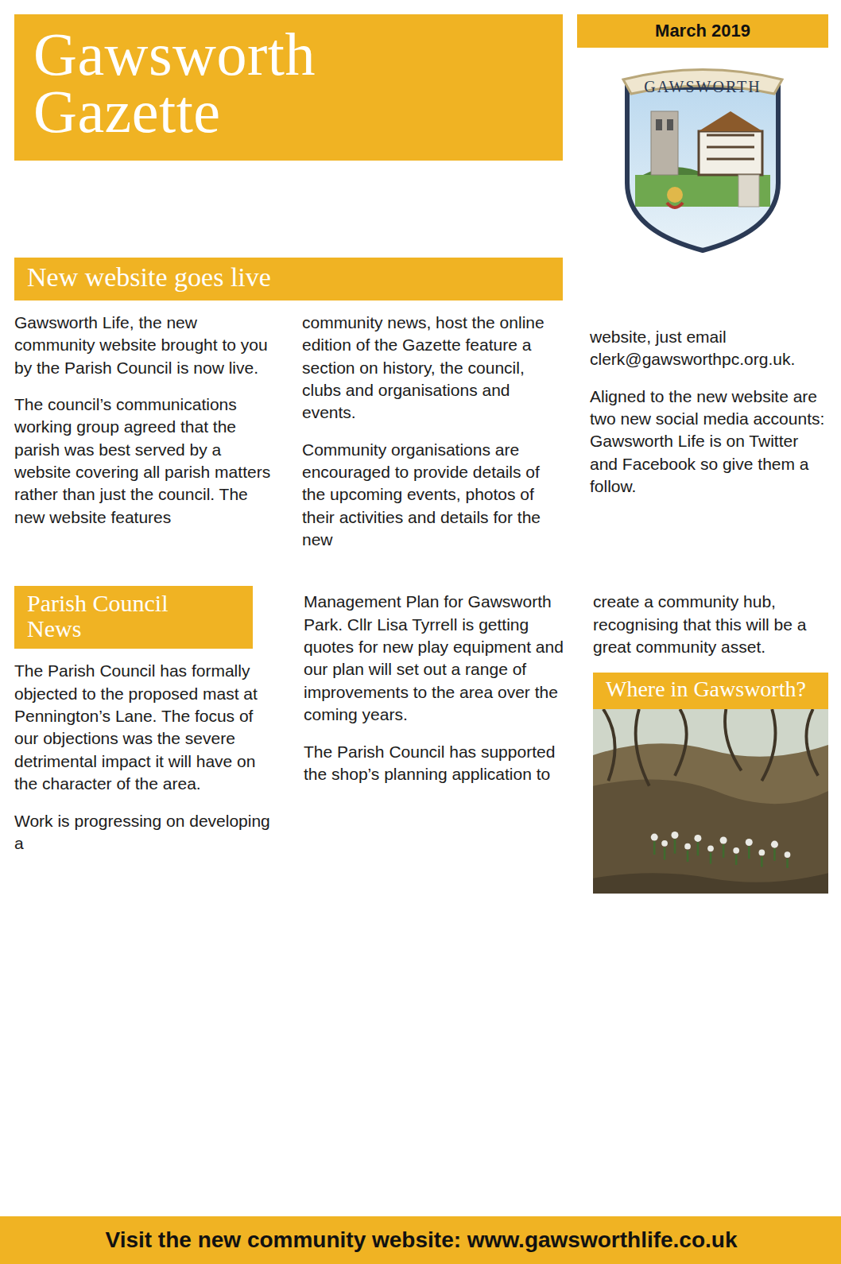Gawsworth
Gazette
March 2019
New website goes live
Gawsworth Life, the new community website brought to you by the Parish Council is now live.
The council’s communications working group agreed that the parish was best served by a website covering all parish matters rather than just the council. The new website features
community news, host the online edition of the Gazette feature a section on history, the council, clubs and organisations and events.
Community organisations are encouraged to provide details of the upcoming events, photos of their activities and details for the new
website, just email clerk@gawsworthpc.org.uk.
Aligned to the new website are two new social media accounts: Gawsworth Life is on Twitter and Facebook so give them a follow.
Parish Council
News
The Parish Council has formally objected to the proposed mast at Pennington’s Lane. The focus of our objections was the severe detrimental impact it will have on the character of the area.
Work is progressing on developing a
Management Plan for Gawsworth Park. Cllr Lisa Tyrrell is getting quotes for new play equipment and our plan will set out a range of improvements to the area over the coming years.
The Parish Council has supported the shop’s planning application to
create a community hub, recognising that this will be a great community asset.
Where in Gawsworth?
Visit the new community website: www.gawsworthlife.co.uk